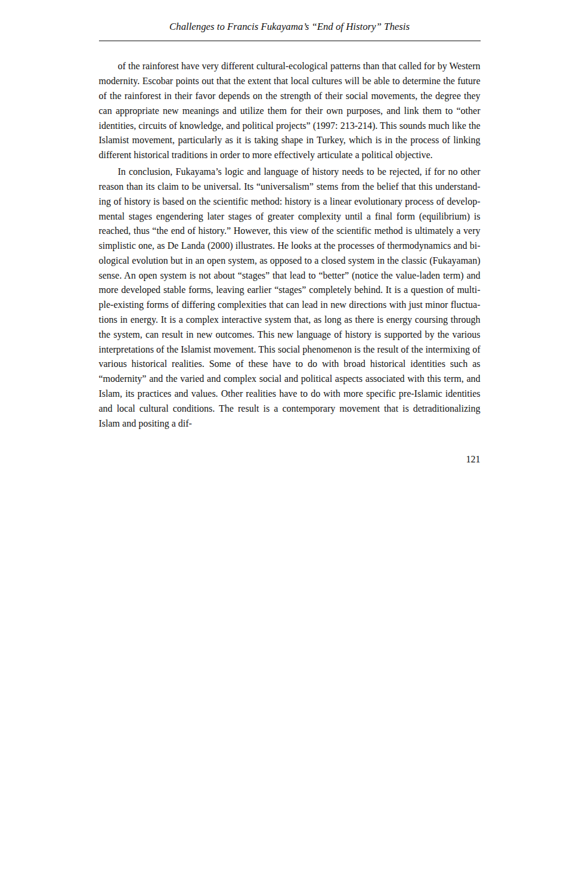Challenges to Francis Fukayama’s “End of History” Thesis
of the rainforest have very different cultural-ecological patterns than that called for by Western modernity. Escobar points out that the extent that local cultures will be able to determine the future of the rainforest in their favor depends on the strength of their social movements, the degree they can appropriate new meanings and utilize them for their own purposes, and link them to “other identities, circuits of knowledge, and political projects” (1997: 213-214). This sounds much like the Islamist movement, particularly as it is taking shape in Turkey, which is in the process of linking different historical traditions in order to more effectively articulate a political objective.
In conclusion, Fukayama’s logic and language of history needs to be rejected, if for no other reason than its claim to be universal. Its “universalism” stems from the belief that this understanding of history is based on the scientific method: history is a linear evolutionary process of developmental stages engendering later stages of greater complexity until a final form (equilibrium) is reached, thus “the end of history.” However, this view of the scientific method is ultimately a very simplistic one, as De Landa (2000) illustrates. He looks at the processes of thermodynamics and biological evolution but in an open system, as opposed to a closed system in the classic (Fukayaman) sense. An open system is not about “stages” that lead to “better” (notice the value-laden term) and more developed stable forms, leaving earlier “stages” completely behind. It is a question of multiple-existing forms of differing complexities that can lead in new directions with just minor fluctuations in energy. It is a complex interactive system that, as long as there is energy coursing through the system, can result in new outcomes. This new language of history is supported by the various interpretations of the Islamist movement. This social phenomenon is the result of the intermixing of various historical realities. Some of these have to do with broad historical identities such as “modernity” and the varied and complex social and political aspects associated with this term, and Islam, its practices and values. Other realities have to do with more specific pre-Islamic identities and local cultural conditions. The result is a contemporary movement that is detraditionalizing Islam and positing a dif-
121